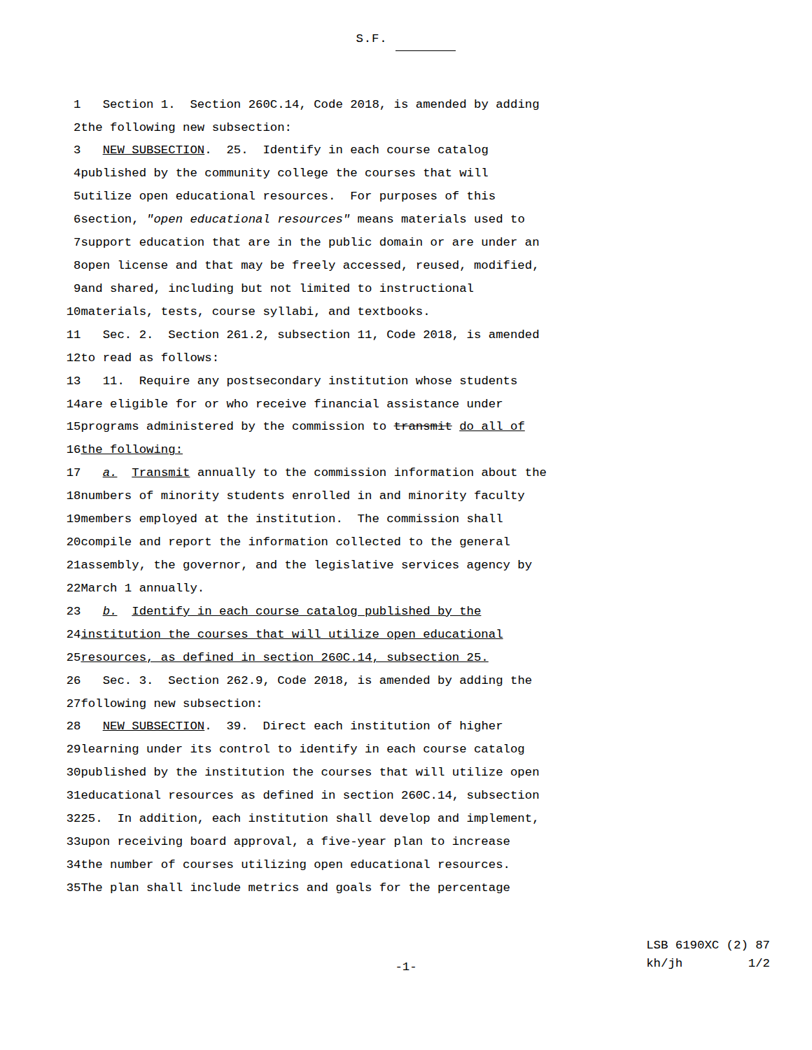S.F.
| 1 | Section 1. Section 260C.14, Code 2018, is amended by adding |
| 2 | the following new subsection: |
| 3 | NEW SUBSECTION . 25. Identify in each course catalog |
| 4 | published by the community college the courses that will |
| 5 | utilize open educational resources. For purposes of this |
| 6 | section, "open educational resources" means materials used to |
| 7 | support education that are in the public domain or are under an |
| 8 | open license and that may be freely accessed, reused, modified, |
| 9 | and shared, including but not limited to instructional |
| 10 | materials, tests, course syllabi, and textbooks. |
| 11 | Sec. 2. Section 261.2, subsection 11, Code 2018, is amended |
| 12 | to read as follows: |
| 13 | 11. Require any postsecondary institution whose students |
| 14 | are eligible for or who receive financial assistance under |
| 15 | programs administered by the commission to transmit do all of |
| 16 | the following: |
| 17 | a. Transmit annually to the commission information about the |
| 18 | numbers of minority students enrolled in and minority faculty |
| 19 | members employed at the institution. The commission shall |
| 20 | compile and report the information collected to the general |
| 21 | assembly, the governor, and the legislative services agency by |
| 22 | March 1 annually. |
| 23 | b. Identify in each course catalog published by the |
| 24 | institution the courses that will utilize open educational |
| 25 | resources, as defined in section 260C.14, subsection 25. |
| 26 | Sec. 3. Section 262.9, Code 2018, is amended by adding the |
| 27 | following new subsection: |
| 28 | NEW SUBSECTION . 39. Direct each institution of higher |
| 29 | learning under its control to identify in each course catalog |
| 30 | published by the institution the courses that will utilize open |
| 31 | educational resources as defined in section 260C.14, subsection |
| 32 | 25. In addition, each institution shall develop and implement, |
| 33 | upon receiving board approval, a five-year plan to increase |
| 34 | the number of courses utilizing open educational resources. |
| 35 | The plan shall include metrics and goals for the percentage |
-1-
LSB 6190XC (2) 87
kh/jh 1/2